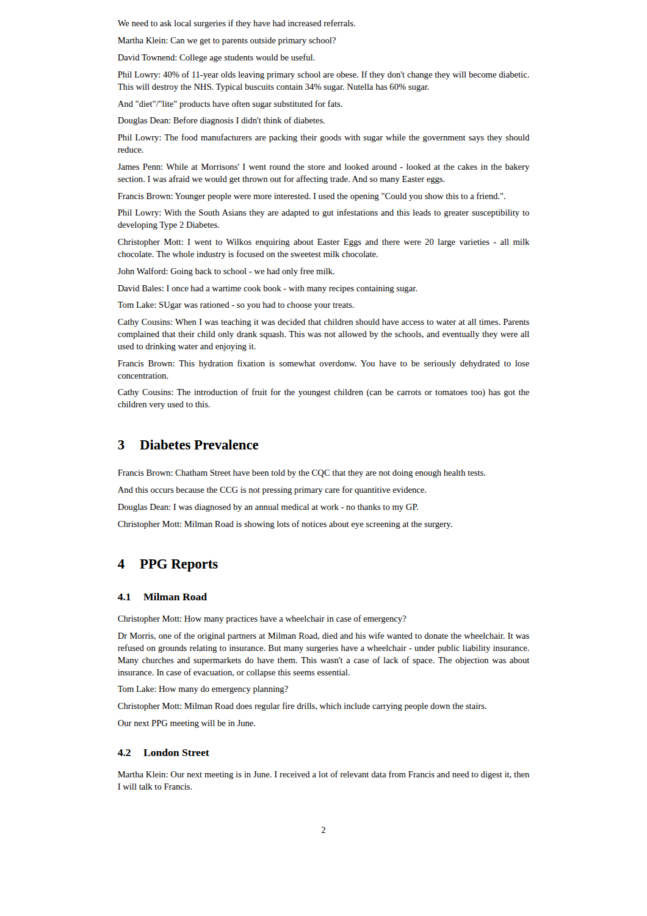We need to ask local surgeries if they have had increased referrals.
Martha Klein: Can we get to parents outside primary school?
David Townend: College age students would be useful.
Phil Lowry: 40% of 11-year olds leaving primary school are obese. If they don't change they will become diabetic. This will destroy the NHS. Typical buscuits contain 34% sugar. Nutella has 60% sugar.
And "diet"/"lite" products have often sugar substituted for fats.
Douglas Dean: Before diagnosis I didn't think of diabetes.
Phil Lowry: The food manufacturers are packing their goods with sugar while the government says they should reduce.
James Penn: While at Morrisons' I went round the store and looked around - looked at the cakes in the bakery section. I was afraid we would get thrown out for affecting trade. And so many Easter eggs.
Francis Brown: Younger people were more interested. I used the opening "Could you show this to a friend.".
Phil Lowry: With the South Asians they are adapted to gut infestations and this leads to greater susceptibility to developing Type 2 Diabetes.
Christopher Mott: I went to Wilkos enquiring about Easter Eggs and there were 20 large varieties - all milk chocolate. The whole industry is focused on the sweetest milk chocolate.
John Walford: Going back to school - we had only free milk.
David Bales: I once had a wartime cook book - with many recipes containing sugar.
Tom Lake: SUgar was rationed - so you had to choose your treats.
Cathy Cousins: When I was teaching it was decided that children should have access to water at all times. Parents complained that their child only drank squash. This was not allowed by the schools, and eventually they were all used to drinking water and enjoying it.
Francis Brown: This hydration fixation is somewhat overdonw. You have to be seriously dehydrated to lose concentration.
Cathy Cousins: The introduction of fruit for the youngest children (can be carrots or tomatoes too) has got the children very used to this.
3 Diabetes Prevalence
Francis Brown: Chatham Street have been told by the CQC that they are not doing enough health tests.
And this occurs because the CCG is not pressing primary care for quantitive evidence.
Douglas Dean: I was diagnosed by an annual medical at work - no thanks to my GP.
Christopher Mott: Milman Road is showing lots of notices about eye screening at the surgery.
4 PPG Reports
4.1 Milman Road
Christopher Mott: How many practices have a wheelchair in case of emergency?
Dr Morris, one of the original partners at Milman Road, died and his wife wanted to donate the wheelchair. It was refused on grounds relating to insurance. But many surgeries have a wheelchair - under public liability insurance. Many churches and supermarkets do have them. This wasn't a case of lack of space. The objection was about insurance. In case of evacuation, or collapse this seems essential.
Tom Lake: How many do emergency planning?
Christopher Mott: Milman Road does regular fire drills, which include carrying people down the stairs.
Our next PPG meeting will be in June.
4.2 London Street
Martha Klein: Our next meeting is in June. I received a lot of relevant data from Francis and need to digest it, then I will talk to Francis.
2